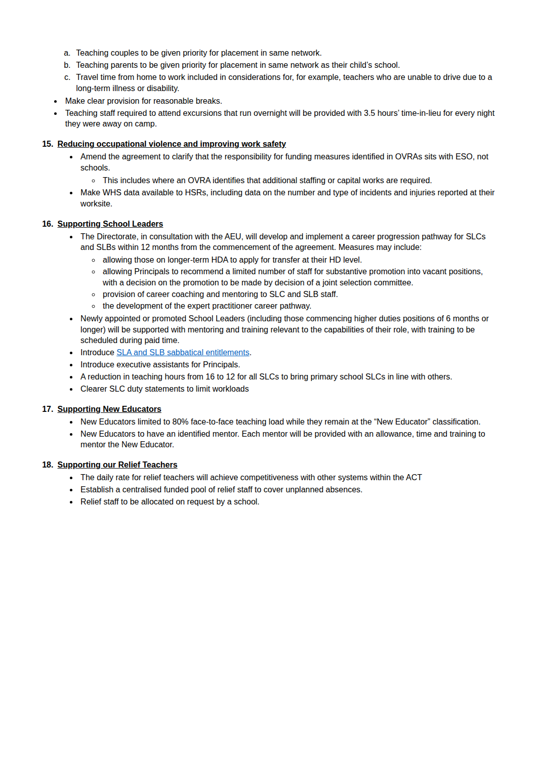Teaching couples to be given priority for placement in same network.
Teaching parents to be given priority for placement in same network as their child’s school.
Travel time from home to work included in considerations for, for example, teachers who are unable to drive due to a long-term illness or disability.
Make clear provision for reasonable breaks.
Teaching staff required to attend excursions that run overnight will be provided with 3.5 hours’ time-in-lieu for every night they were away on camp.
Reducing occupational violence and improving work safety
Amend the agreement to clarify that the responsibility for funding measures identified in OVRAs sits with ESO, not schools.
This includes where an OVRA identifies that additional staffing or capital works are required.
Make WHS data available to HSRs, including data on the number and type of incidents and injuries reported at their worksite.
Supporting School Leaders
The Directorate, in consultation with the AEU, will develop and implement a career progression pathway for SLCs and SLBs within 12 months from the commencement of the agreement. Measures may include:
allowing those on longer-term HDA to apply for transfer at their HD level.
allowing Principals to recommend a limited number of staff for substantive promotion into vacant positions, with a decision on the promotion to be made by decision of a joint selection committee.
provision of career coaching and mentoring to SLC and SLB staff.
the development of the expert practitioner career pathway.
Newly appointed or promoted School Leaders (including those commencing higher duties positions of 6 months or longer) will be supported with mentoring and training relevant to the capabilities of their role, with training to be scheduled during paid time.
Introduce SLA and SLB sabbatical entitlements.
Introduce executive assistants for Principals.
A reduction in teaching hours from 16 to 12 for all SLCs to bring primary school SLCs in line with others.
Clearer SLC duty statements to limit workloads
Supporting New Educators
New Educators limited to 80% face-to-face teaching load while they remain at the “New Educator” classification.
New Educators to have an identified mentor. Each mentor will be provided with an allowance, time and training to mentor the New Educator.
Supporting our Relief Teachers
The daily rate for relief teachers will achieve competitiveness with other systems within the ACT
Establish a centralised funded pool of relief staff to cover unplanned absences.
Relief staff to be allocated on request by a school.